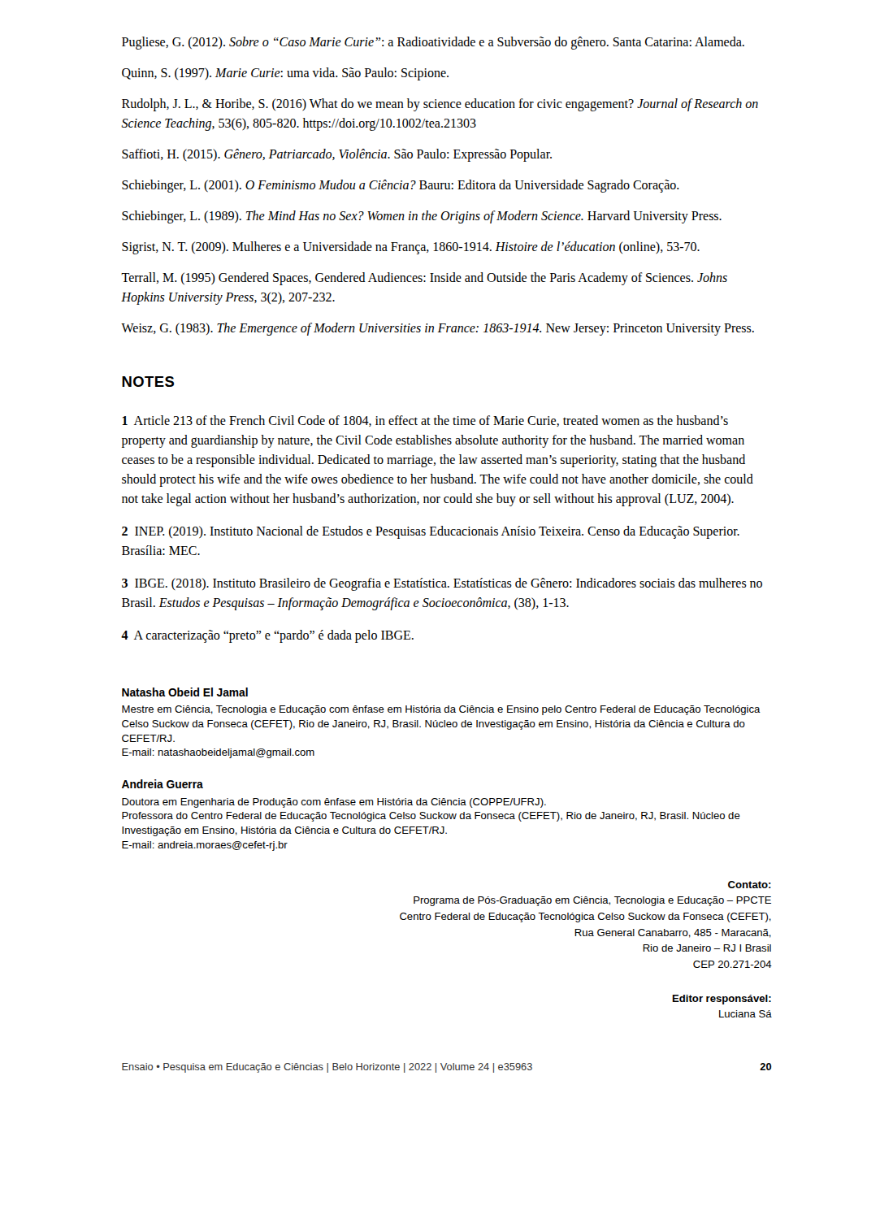Pugliese, G. (2012). Sobre o “Caso Marie Curie”: a Radioatividade e a Subversão do gênero. Santa Catarina: Alameda.
Quinn, S. (1997). Marie Curie: uma vida. São Paulo: Scipione.
Rudolph, J. L., & Horibe, S. (2016) What do we mean by science education for civic engagement? Journal of Research on Science Teaching, 53(6), 805-820. https://doi.org/10.1002/tea.21303
Saffioti, H. (2015). Gênero, Patriarcado, Violência. São Paulo: Expressão Popular.
Schiebinger, L. (2001). O Feminismo Mudou a Ciência? Bauru: Editora da Universidade Sagrado Coração.
Schiebinger, L. (1989). The Mind Has no Sex? Women in the Origins of Modern Science. Harvard University Press.
Sigrist, N. T. (2009). Mulheres e a Universidade na França, 1860-1914. Histoire de l’éducation (online), 53-70.
Terrall, M. (1995) Gendered Spaces, Gendered Audiences: Inside and Outside the Paris Academy of Sciences. Johns Hopkins University Press, 3(2), 207-232.
Weisz, G. (1983). The Emergence of Modern Universities in France: 1863-1914. New Jersey: Princeton University Press.
NOTES
1 Article 213 of the French Civil Code of 1804, in effect at the time of Marie Curie, treated women as the husband’s property and guardianship by nature, the Civil Code establishes absolute authority for the husband. The married woman ceases to be a responsible individual. Dedicated to marriage, the law asserted man’s superiority, stating that the husband should protect his wife and the wife owes obedience to her husband. The wife could not have another domicile, she could not take legal action without her husband’s authorization, nor could she buy or sell without his approval (LUZ, 2004).
2 INEP. (2019). Instituto Nacional de Estudos e Pesquisas Educacionais Anísio Teixeira. Censo da Educação Superior. Brasília: MEC.
3 IBGE. (2018). Instituto Brasileiro de Geografia e Estatística. Estatísticas de Gênero: Indicadores sociais das mulheres no Brasil. Estudos e Pesquisas – Informação Demográfica e Socioeconômica, (38), 1-13.
4 A caracterização “preto” e “pardo” é dada pelo IBGE.
Natasha Obeid El Jamal
Mestre em Ciência, Tecnologia e Educação com ênfase em História da Ciência e Ensino pelo Centro Federal de Educação Tecnológica Celso Suckow da Fonseca (CEFET), Rio de Janeiro, RJ, Brasil. Núcleo de Investigação em Ensino, História da Ciência e Cultura do CEFET/RJ.
E-mail: natashaobeideljamal@gmail.com
Andreia Guerra
Doutora em Engenharia de Produção com ênfase em História da Ciência (COPPE/UFRJ).
Professora do Centro Federal de Educação Tecnológica Celso Suckow da Fonseca (CEFET), Rio de Janeiro, RJ, Brasil. Núcleo de Investigação em Ensino, História da Ciência e Cultura do CEFET/RJ.
E-mail: andreia.moraes@cefet-rj.br
Contato:
Programa de Pós-Graduação em Ciência, Tecnologia e Educação – PPCTE
Centro Federal de Educação Tecnológica Celso Suckow da Fonseca (CEFET),
Rua General Canabarro, 485 - Maracanã,
Rio de Janeiro – RJ I Brasil
CEP 20.271-204
Editor responsável:
Luciana Sá
Ensaio • Pesquisa em Educação e Ciências | Belo Horizonte | 2022 | Volume 24 | e35963 20